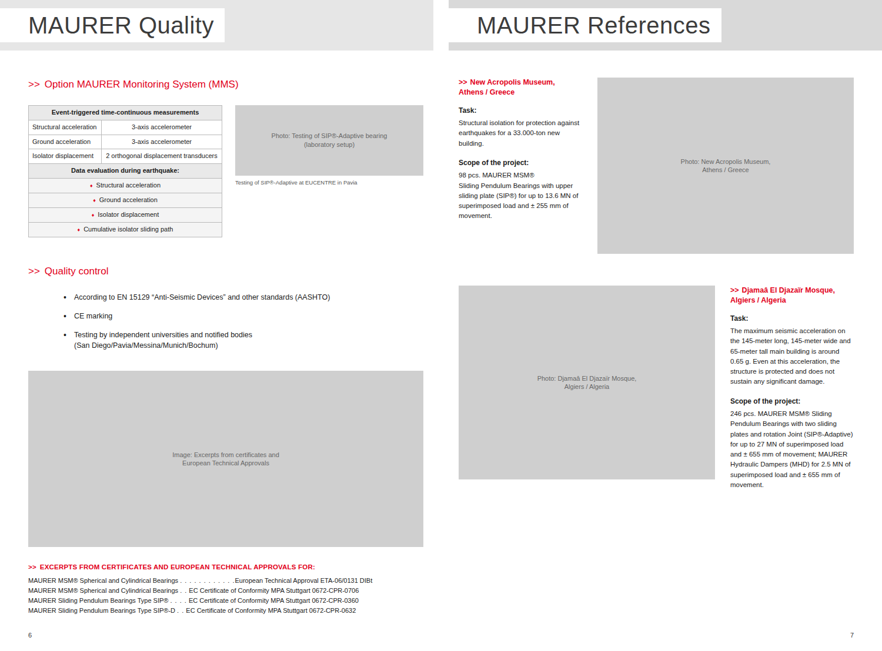MAURER Quality
MAURER References
>> Option MAURER Monitoring System (MMS)
| Event-triggered time-continuous measurements |
| --- |
| Structural acceleration | 3-axis accelerometer |
| Ground acceleration | 3-axis accelerometer |
| Isolator displacement | 2 orthogonal displacement transducers |
| Data evaluation during earthquake: |
| Structural acceleration |
| Ground acceleration |
| Isolator displacement |
| Cumulative isolator sliding path |
Photo: Testing of SIP®-Adaptive bearing
(laboratory setup)
Testing of SIP®-Adaptive at EUCENTRE in Pavia
>> Quality control
According to EN 15129 “Anti-Seismic Devices” and other standards (AASHTO)
CE marking
Testing by independent universities and notified bodies (San Diego/Pavia/Messina/Munich/Bochum)
Image: Excerpts from certificates and
European Technical Approvals
>>EXCERPTS FROM CERTIFICATES AND EUROPEAN TECHNICAL APPROVALS FOR:
MAURER MSM® Spherical and Cylindrical Bearings . . . . . . . . . . . . European Technical Approval ETA-06/0131 DIBt
MAURER MSM® Spherical and Cylindrical Bearings . . EC Certificate of Conformity MPA Stuttgart 0672-CPR-0706
MAURER Sliding Pendulum Bearings Type SIP® . . . . EC Certificate of Conformity MPA Stuttgart 0672-CPR-0360
MAURER Sliding Pendulum Bearings Type SIP®-D . . EC Certificate of Conformity MPA Stuttgart 0672-CPR-0632
>>New Acropolis Museum,
Athens / Greece
Task:
Structural isolation for protection against earthquakes for a 33.000-ton new building.
Scope of the project:
98 pcs. MAURER MSM®
Sliding Pendulum Bearings with upper sliding plate (SIP®) for up to 13.6 MN of superimposed load and ± 255 mm of movement.
Photo: New Acropolis Museum,
Athens / Greece
Photo: Djamaâ El Djazaïr Mosque,
Algiers / Algeria
>>Djamaâ El Djazaïr Mosque,
Algiers / Algeria
Task:
The maximum seismic acceleration on the 145-meter long, 145-meter wide and 65-meter tall main building is around 0.65 g. Even at this acceleration, the structure is protected and does not sustain any significant damage.
Scope of the project:
246 pcs. MAURER MSM® Sliding Pendulum Bearings with two sliding plates and rotation Joint (SIP®-Adaptive) for up to 27 MN of superimposed load and ± 655 mm of movement; MAURER Hydraulic Dampers (MHD) for 2.5 MN of superimposed load and ± 655 mm of movement.
6
7